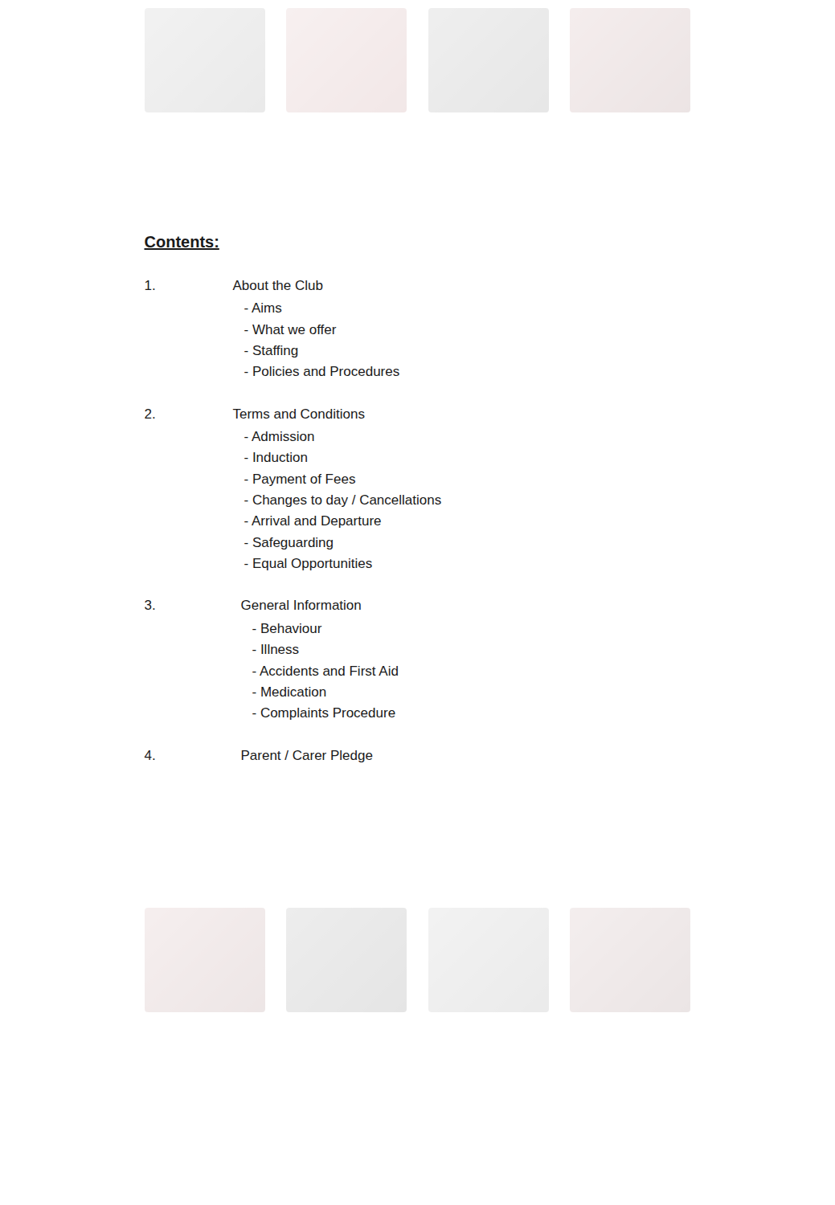Contents:
1.
About the Club
Aims
What we offer
Staffing
Policies and Procedures
2.
Terms and Conditions
Admission
Induction
Payment of Fees
Changes to day / Cancellations
Arrival and Departure
Safeguarding
Equal Opportunities
3.
General Information
Behaviour
Illness
Accidents and First Aid
Medication
Complaints Procedure
4.
Parent / Carer Pledge